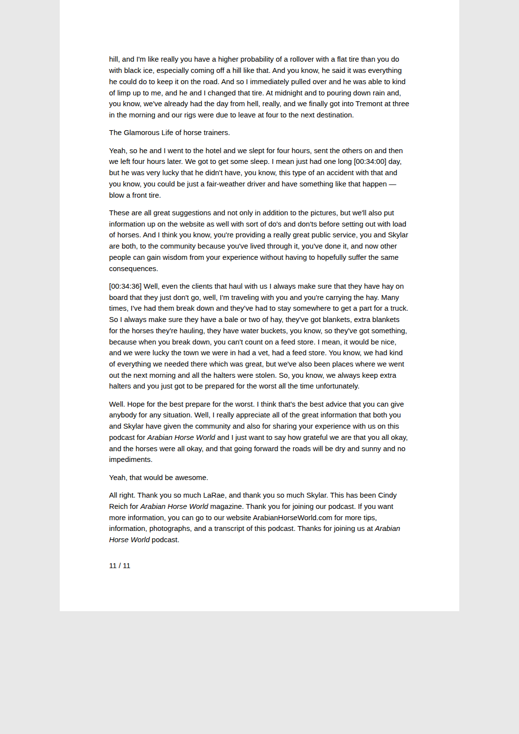hill, and I'm like really you have a higher probability of a rollover with a flat tire than you do with black ice, especially coming off a hill like that. And you know, he said it was everything he could do to keep it on the road. And so I immediately pulled over and he was able to kind of limp up to me, and he and I changed that tire. At midnight and to pouring down rain and, you know, we've already had the day from hell, really, and we finally got into Tremont at three in the morning and our rigs were due to leave at four to the next destination.
The Glamorous Life of horse trainers.
Yeah, so he and I went to the hotel and we slept for four hours, sent the others on and then we left four hours later. We got to get some sleep. I mean just had one long [00:34:00] day, but he was very lucky that he didn't have, you know, this type of an accident with that and you know, you could be just a fair-weather driver and have something like that happen — blow a front tire.
These are all great suggestions and not only in addition to the pictures, but we'll also put information up on the website as well with sort of do's and don'ts before setting out with load of horses. And I think you know, you're providing a really great public service, you and Skylar are both, to the community because you've lived through it, you've done it, and now other people can gain wisdom from your experience without having to hopefully suffer the same consequences.
[00:34:36] Well, even the clients that haul with us I always make sure that they have hay on board that they just don't go, well, I'm traveling with you and you're carrying the hay. Many times, I've had them break down and they've had to stay somewhere to get a part for a truck. So I always make sure they have a bale or two of hay, they've got blankets, extra blankets for the horses they're hauling, they have water buckets, you know, so they've got something, because when you break down, you can't count on a feed store. I mean, it would be nice, and we were lucky the town we were in had a vet, had a feed store. You know, we had kind of everything we needed there which was great, but we've also been places where we went out the next morning and all the halters were stolen. So, you know, we always keep extra halters and you just got to be prepared for the worst all the time unfortunately.
Well. Hope for the best prepare for the worst. I think that's the best advice that you can give anybody for any situation. Well, I really appreciate all of the great information that both you and Skylar have given the community and also for sharing your experience with us on this podcast for Arabian Horse World and I just want to say how grateful we are that you all okay, and the horses were all okay, and that going forward the roads will be dry and sunny and no impediments.
Yeah, that would be awesome.
All right. Thank you so much LaRae, and thank you so much Skylar. This has been Cindy Reich for Arabian Horse World magazine. Thank you for joining our podcast. If you want more information, you can go to our website ArabianHorseWorld.com for more tips, information, photographs, and a transcript of this podcast. Thanks for joining us at Arabian Horse World podcast.
11 / 11